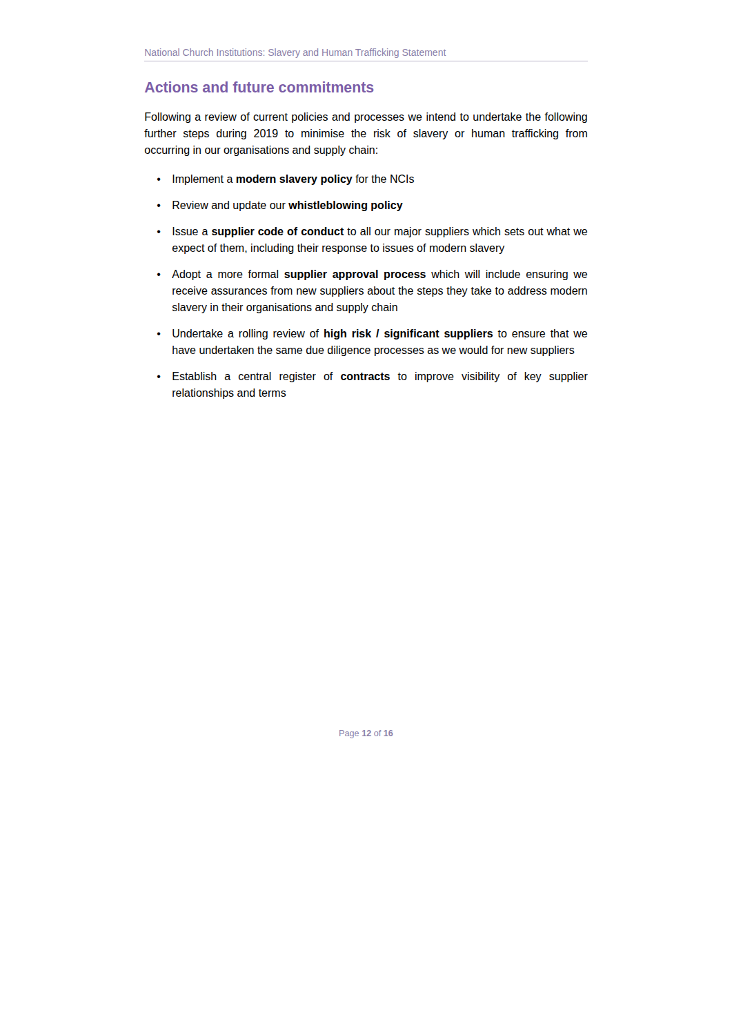National Church Institutions: Slavery and Human Trafficking Statement
Actions and future commitments
Following a review of current policies and processes we intend to undertake the following further steps during 2019 to minimise the risk of slavery or human trafficking from occurring in our organisations and supply chain:
Implement a modern slavery policy for the NCIs
Review and update our whistleblowing policy
Issue a supplier code of conduct to all our major suppliers which sets out what we expect of them, including their response to issues of modern slavery
Adopt a more formal supplier approval process which will include ensuring we receive assurances from new suppliers about the steps they take to address modern slavery in their organisations and supply chain
Undertake a rolling review of high risk / significant suppliers to ensure that we have undertaken the same due diligence processes as we would for new suppliers
Establish a central register of contracts to improve visibility of key supplier relationships and terms
Page 12 of 16